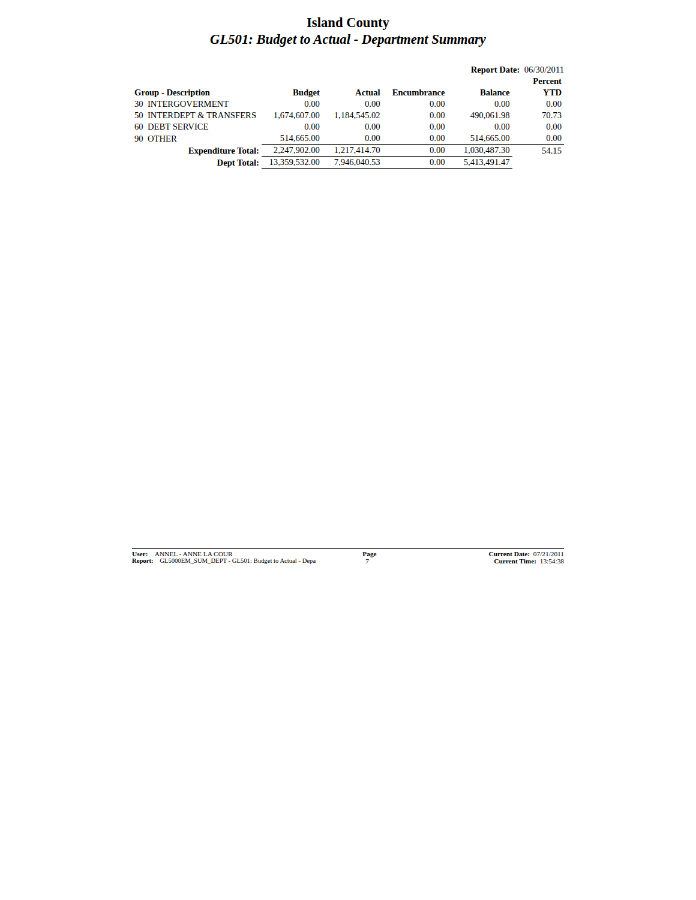Island County
GL501: Budget to Actual - Department Summary
Report Date: 06/30/2011
| | Percent |
| --- | --- |
| Group - Description | Budget | Actual | Encumbrance | Balance | YTD |
| 30 INTERGOVERMENT | 0.00 | 0.00 | 0.00 | 0.00 | 0.00 |
| 50 INTERDEPT & TRANSFERS | 1,674,607.00 | 1,184,545.02 | 0.00 | 490,061.98 | 70.73 |
| 60 DEBT SERVICE | 0.00 | 0.00 | 0.00 | 0.00 | 0.00 |
| 90 OTHER | 514,665.00 | 0.00 | 0.00 | 514,665.00 | 0.00 |
| Expenditure Total: | 2,247,902.00 | 1,217,414.70 | 0.00 | 1,030,487.30 | 54.15 |
| Dept Total: | 13,359,532.00 | 7,946,040.53 | 0.00 | 5,413,491.47 | |
| User: ANNEL - ANNE LA COUR | Page | Current Date: 07/21/2011 |
| Report: GL5000EM_SUM_DEPT - GL501: Budget to Actual - Depa | 7 | Current Time: 13:54:38 |